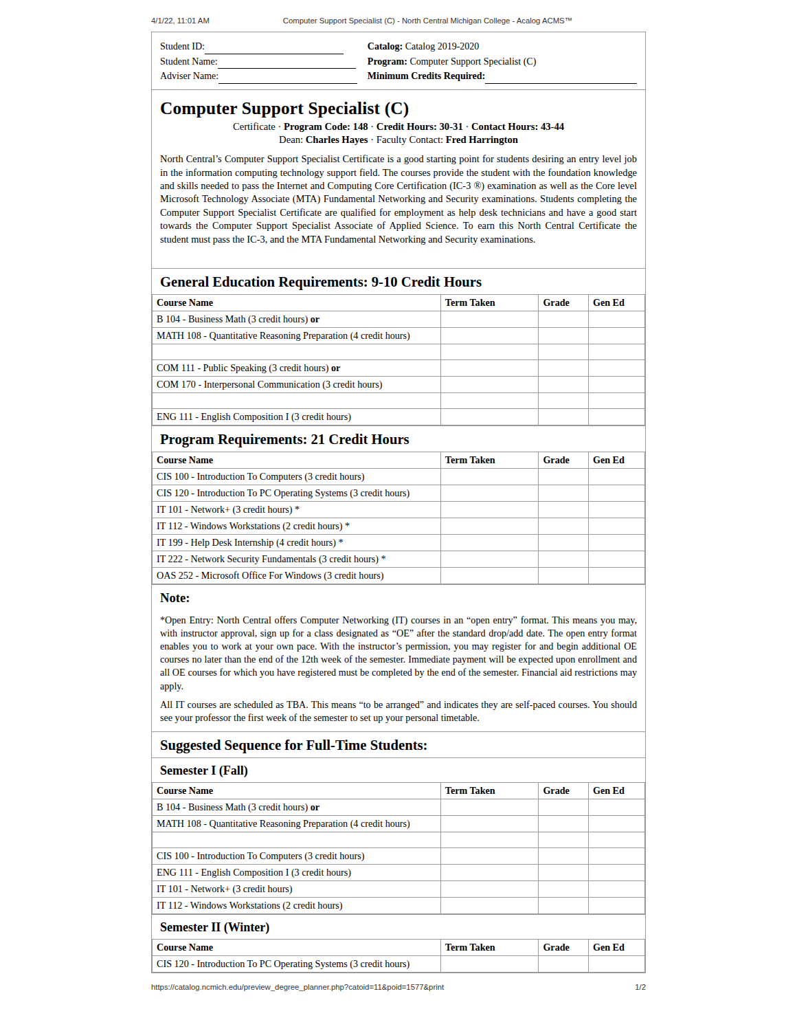4/1/22, 11:01 AM Computer Support Specialist (C) - North Central Michigan College - Acalog ACMS™
Student ID:
Student Name:
Adviser Name:
Catalog: Catalog 2019-2020
Program: Computer Support Specialist (C)
Minimum Credits Required:
Computer Support Specialist (C)
Certificate · Program Code: 148 · Credit Hours: 30-31 · Contact Hours: 43-44
Dean: Charles Hayes · Faculty Contact: Fred Harrington
North Central’s Computer Support Specialist Certificate is a good starting point for students desiring an entry level job in the information computing technology support field. The courses provide the student with the foundation knowledge and skills needed to pass the Internet and Computing Core Certification (IC-3 ®) examination as well as the Core level Microsoft Technology Associate (MTA) Fundamental Networking and Security examinations. Students completing the Computer Support Specialist Certificate are qualified for employment as help desk technicians and have a good start towards the Computer Support Specialist Associate of Applied Science. To earn this North Central Certificate the student must pass the IC-3, and the MTA Fundamental Networking and Security examinations.
General Education Requirements: 9-10 Credit Hours
| Course Name | Term Taken | Grade | Gen Ed |
| --- | --- | --- | --- |
| B 104 - Business Math (3 credit hours) or | | | |
| MATH 108 - Quantitative Reasoning Preparation (4 credit hours) | | | |
| COM 111 - Public Speaking (3 credit hours) or | | | |
| COM 170 - Interpersonal Communication (3 credit hours) | | | |
| ENG 111 - English Composition I (3 credit hours) | | | |
Program Requirements: 21 Credit Hours
| Course Name | Term Taken | Grade | Gen Ed |
| --- | --- | --- | --- |
| CIS 100 - Introduction To Computers (3 credit hours) | | | |
| CIS 120 - Introduction To PC Operating Systems (3 credit hours) | | | |
| IT 101 - Network+ (3 credit hours) * | | | |
| IT 112 - Windows Workstations (2 credit hours) * | | | |
| IT 199 - Help Desk Internship (4 credit hours) * | | | |
| IT 222 - Network Security Fundamentals (3 credit hours) * | | | |
| OAS 252 - Microsoft Office For Windows (3 credit hours) | | | |
Note:
*Open Entry: North Central offers Computer Networking (IT) courses in an “open entry” format. This means you may, with instructor approval, sign up for a class designated as “OE” after the standard drop/add date. The open entry format enables you to work at your own pace. With the instructor’s permission, you may register for and begin additional OE courses no later than the end of the 12th week of the semester. Immediate payment will be expected upon enrollment and all OE courses for which you have registered must be completed by the end of the semester. Financial aid restrictions may apply.
All IT courses are scheduled as TBA. This means “to be arranged” and indicates they are self-paced courses. You should see your professor the first week of the semester to set up your personal timetable.
Suggested Sequence for Full-Time Students:
Semester I (Fall)
| Course Name | Term Taken | Grade | Gen Ed |
| --- | --- | --- | --- |
| B 104 - Business Math (3 credit hours) or | | | |
| MATH 108 - Quantitative Reasoning Preparation (4 credit hours) | | | |
| CIS 100 - Introduction To Computers (3 credit hours) | | | |
| ENG 111 - English Composition I (3 credit hours) | | | |
| IT 101 - Network+ (3 credit hours) | | | |
| IT 112 - Windows Workstations (2 credit hours) | | | |
Semester II (Winter)
| Course Name | Term Taken | Grade | Gen Ed |
| --- | --- | --- | --- |
| CIS 120 - Introduction To PC Operating Systems (3 credit hours) | | | |
https://catalog.ncmich.edu/preview_degree_planner.php?catoid=11&poid=1577&print 1/2